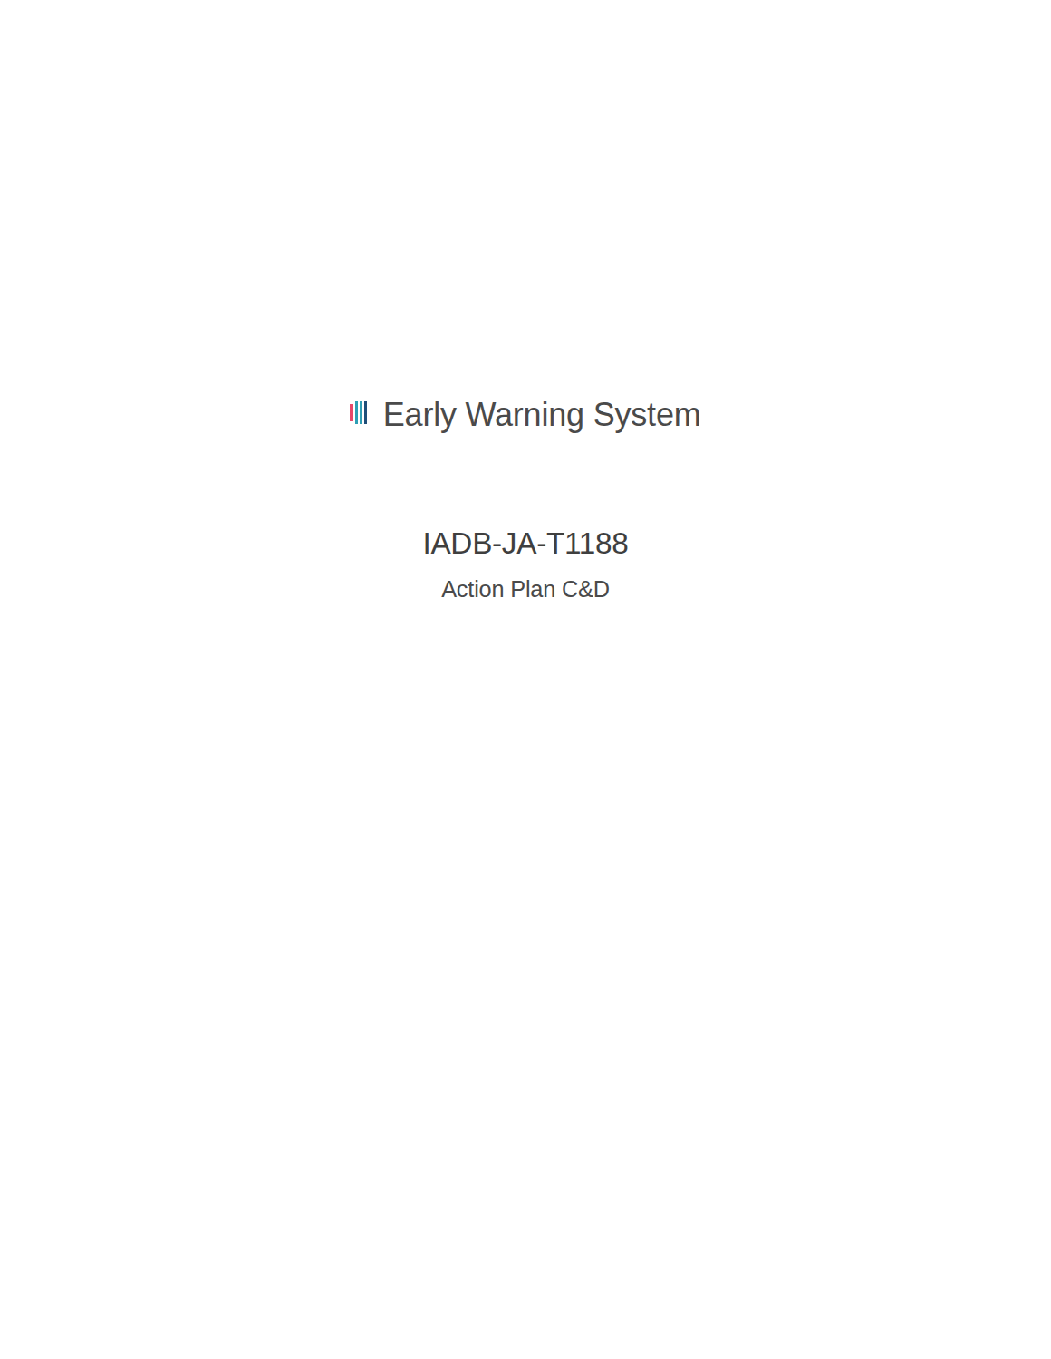Early Warning System
IADB-JA-T1188
Action Plan C&D